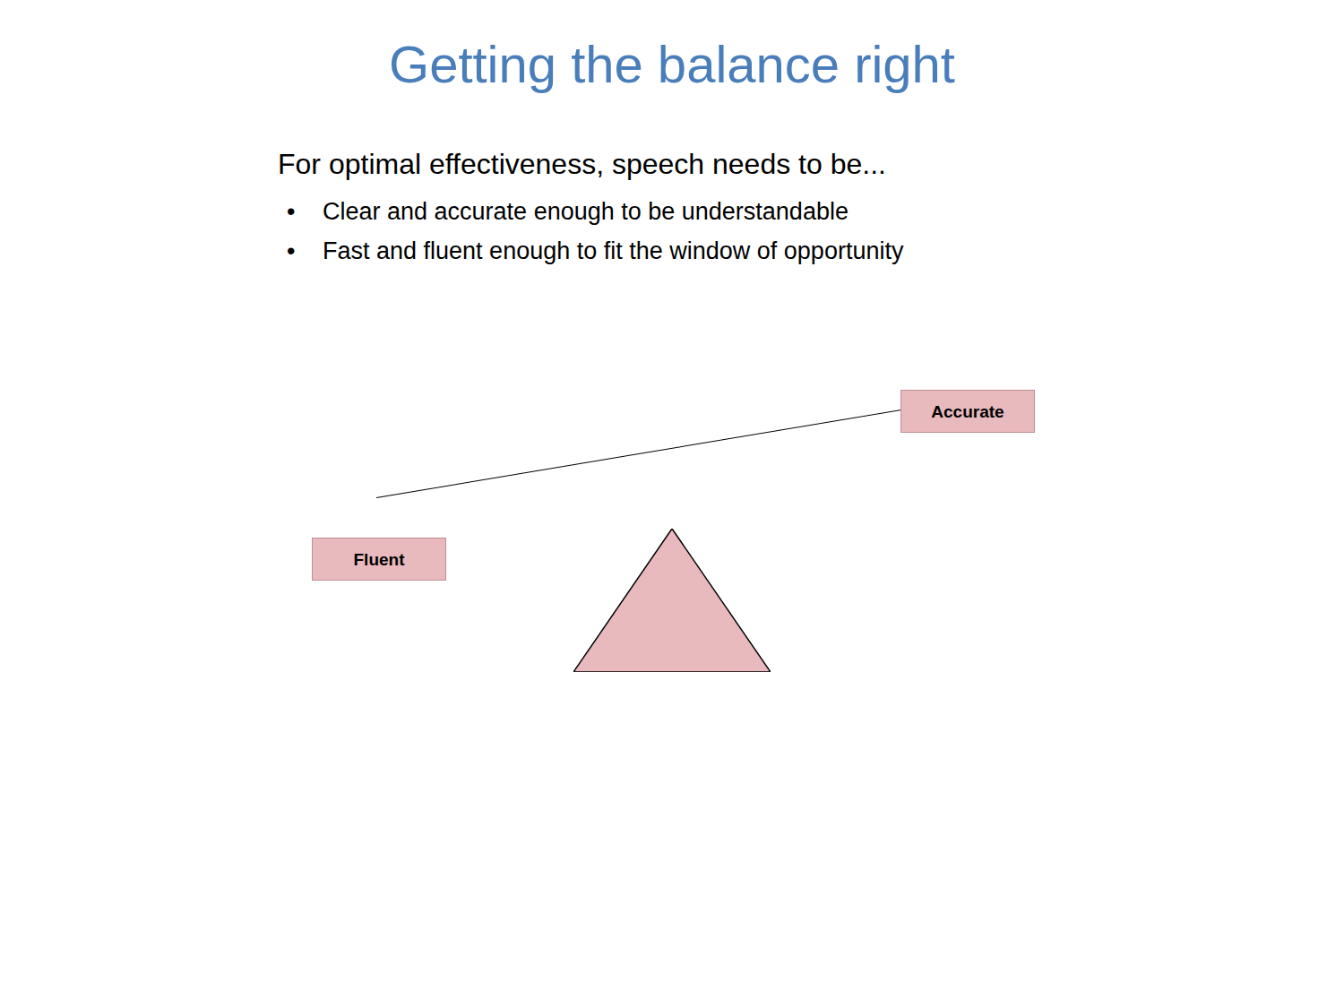Getting the balance right
For optimal effectiveness, speech needs to be...
Clear and accurate enough to be understandable
Fast and fluent enough to fit the window of opportunity
Accurate
Fluent